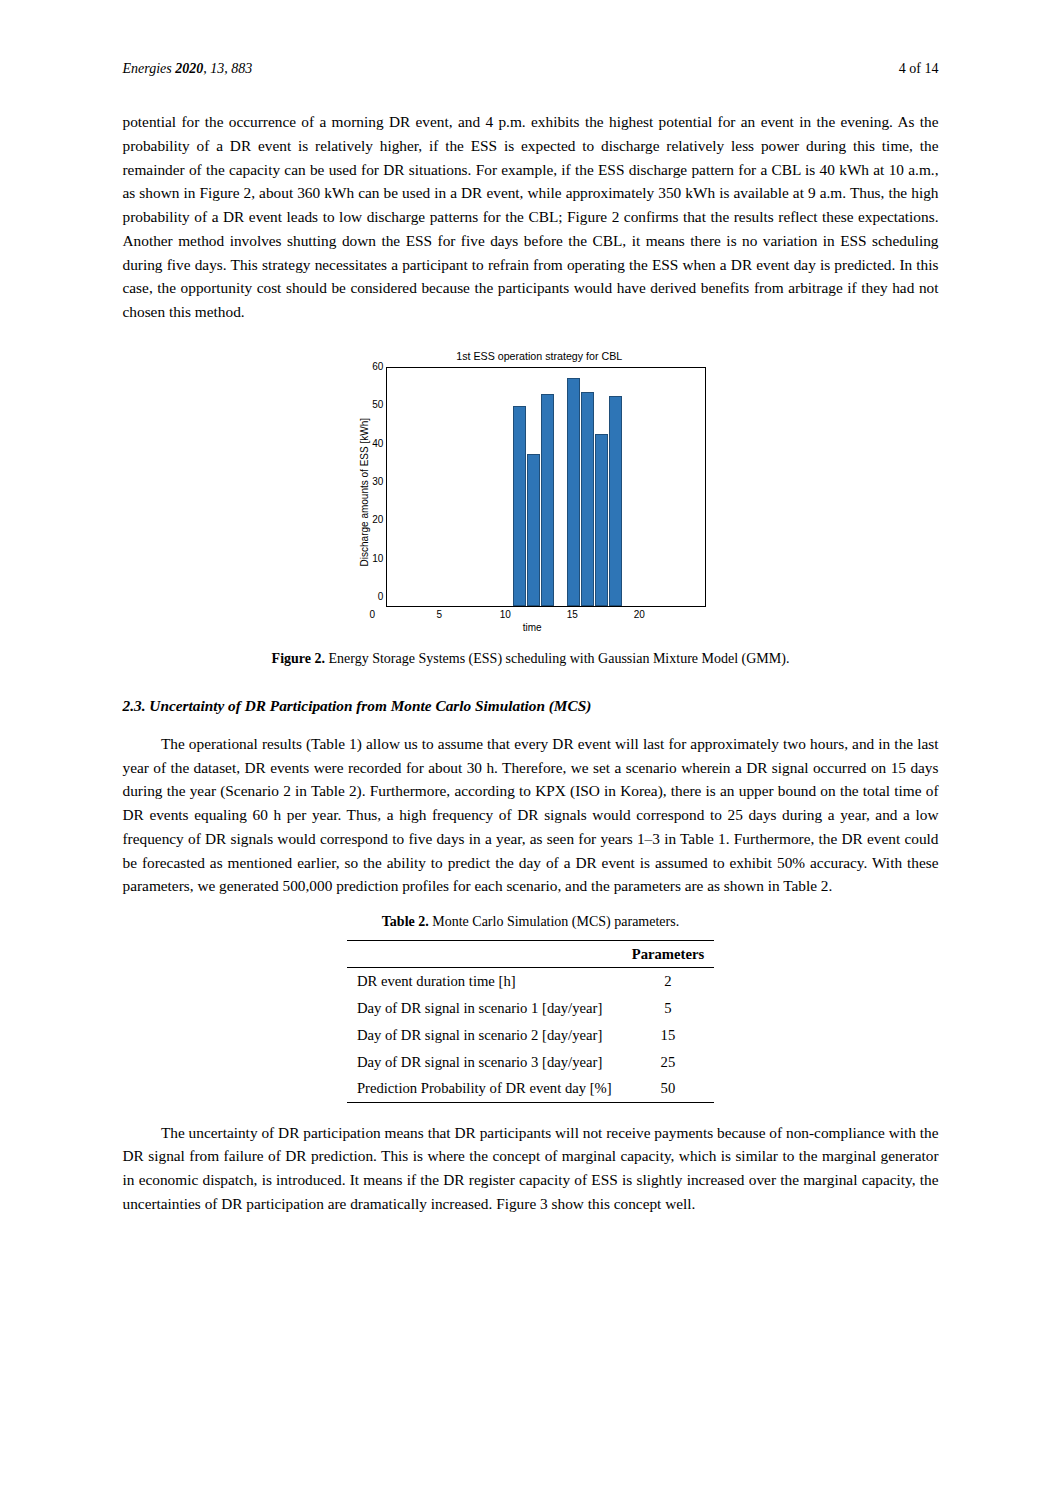Energies 2020, 13, 883 4 of 14
potential for the occurrence of a morning DR event, and 4 p.m. exhibits the highest potential for an event in the evening. As the probability of a DR event is relatively higher, if the ESS is expected to discharge relatively less power during this time, the remainder of the capacity can be used for DR situations. For example, if the ESS discharge pattern for a CBL is 40 kWh at 10 a.m., as shown in Figure 2, about 360 kWh can be used in a DR event, while approximately 350 kWh is available at 9 a.m. Thus, the high probability of a DR event leads to low discharge patterns for the CBL; Figure 2 confirms that the results reflect these expectations. Another method involves shutting down the ESS for five days before the CBL, it means there is no variation in ESS scheduling during five days. This strategy necessitates a participant to refrain from operating the ESS when a DR event day is predicted. In this case, the opportunity cost should be considered because the participants would have derived benefits from arbitrage if they had not chosen this method.
Discharge amounts of ESS [kWh]
1st ESS operation strategy for CBL
60 50 40 30 20 10 0
0 5 10 15 20
time
Figure 2. Energy Storage Systems (ESS) scheduling with Gaussian Mixture Model (GMM).
2.3. Uncertainty of DR Participation from Monte Carlo Simulation (MCS)
The operational results (Table 1) allow us to assume that every DR event will last for approximately two hours, and in the last year of the dataset, DR events were recorded for about 30 h. Therefore, we set a scenario wherein a DR signal occurred on 15 days during the year (Scenario 2 in Table 2). Furthermore, according to KPX (ISO in Korea), there is an upper bound on the total time of DR events equaling 60 h per year. Thus, a high frequency of DR signals would correspond to 25 days during a year, and a low frequency of DR signals would correspond to five days in a year, as seen for years 1–3 in Table 1. Furthermore, the DR event could be forecasted as mentioned earlier, so the ability to predict the day of a DR event is assumed to exhibit 50% accuracy. With these parameters, we generated 500,000 prediction profiles for each scenario, and the parameters are as shown in Table 2.
Table 2. Monte Carlo Simulation (MCS) parameters.
| | Parameters |
| --- | --- |
| DR event duration time [h] | 2 |
| Day of DR signal in scenario 1 [day/year] | 5 |
| Day of DR signal in scenario 2 [day/year] | 15 |
| Day of DR signal in scenario 3 [day/year] | 25 |
| Prediction Probability of DR event day [%] | 50 |
The uncertainty of DR participation means that DR participants will not receive payments because of non-compliance with the DR signal from failure of DR prediction. This is where the concept of marginal capacity, which is similar to the marginal generator in economic dispatch, is introduced. It means if the DR register capacity of ESS is slightly increased over the marginal capacity, the uncertainties of DR participation are dramatically increased. Figure 3 show this concept well.